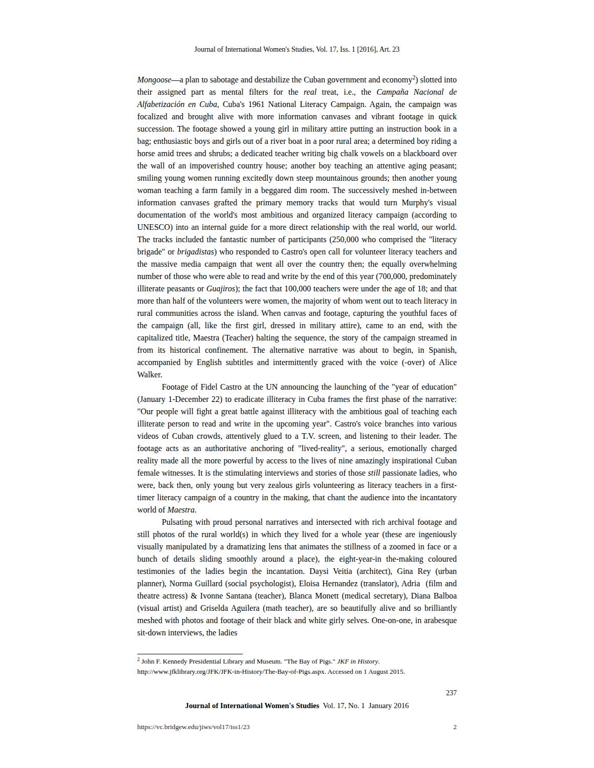Journal of International Women's Studies, Vol. 17, Iss. 1 [2016], Art. 23
Mongoose—a plan to sabotage and destabilize the Cuban government and economy2) slotted into their assigned part as mental filters for the real treat, i.e., the Campaña Nacional de Alfabetización en Cuba, Cuba's 1961 National Literacy Campaign. Again, the campaign was focalized and brought alive with more information canvases and vibrant footage in quick succession. The footage showed a young girl in military attire putting an instruction book in a bag; enthusiastic boys and girls out of a river boat in a poor rural area; a determined boy riding a horse amid trees and shrubs; a dedicated teacher writing big chalk vowels on a blackboard over the wall of an impoverished country house; another boy teaching an attentive aging peasant; smiling young women running excitedly down steep mountainous grounds; then another young woman teaching a farm family in a beggared dim room. The successively meshed in-between information canvases grafted the primary memory tracks that would turn Murphy's visual documentation of the world's most ambitious and organized literacy campaign (according to UNESCO) into an internal guide for a more direct relationship with the real world, our world. The tracks included the fantastic number of participants (250,000 who comprised the "literacy brigade" or brigadistas) who responded to Castro's open call for volunteer literacy teachers and the massive media campaign that went all over the country then; the equally overwhelming number of those who were able to read and write by the end of this year (700,000, predominately illiterate peasants or Guajiros); the fact that 100,000 teachers were under the age of 18; and that more than half of the volunteers were women, the majority of whom went out to teach literacy in rural communities across the island. When canvas and footage, capturing the youthful faces of the campaign (all, like the first girl, dressed in military attire), came to an end, with the capitalized title, Maestra (Teacher) halting the sequence, the story of the campaign streamed in from its historical confinement. The alternative narrative was about to begin, in Spanish, accompanied by English subtitles and intermittently graced with the voice (-over) of Alice Walker.
Footage of Fidel Castro at the UN announcing the launching of the "year of education" (January 1-December 22) to eradicate illiteracy in Cuba frames the first phase of the narrative: "Our people will fight a great battle against illiteracy with the ambitious goal of teaching each illiterate person to read and write in the upcoming year". Castro's voice branches into various videos of Cuban crowds, attentively glued to a T.V. screen, and listening to their leader. The footage acts as an authoritative anchoring of "lived-reality", a serious, emotionally charged reality made all the more powerful by access to the lives of nine amazingly inspirational Cuban female witnesses. It is the stimulating interviews and stories of those still passionate ladies, who were, back then, only young but very zealous girls volunteering as literacy teachers in a first-timer literacy campaign of a country in the making, that chant the audience into the incantatory world of Maestra.
Pulsating with proud personal narratives and intersected with rich archival footage and still photos of the rural world(s) in which they lived for a whole year (these are ingeniously visually manipulated by a dramatizing lens that animates the stillness of a zoomed in face or a bunch of details sliding smoothly around a place), the eight-year-in the-making coloured testimonies of the ladies begin the incantation. Daysi Veitia (architect), Gina Rey (urban planner), Norma Guillard (social psychologist), Eloisa Hernandez (translator), Adria (film and theatre actress) & Ivonne Santana (teacher), Blanca Monett (medical secretary), Diana Balboa (visual artist) and Griselda Aguilera (math teacher), are so beautifully alive and so brilliantly meshed with photos and footage of their black and white girly selves. One-on-one, in arabesque sit-down interviews, the ladies
2 John F. Kennedy Presidential Library and Museum. "The Bay of Pigs." JKF in History.
http://www.jfklibrary.org/JFK/JFK-in-History/The-Bay-of-Pigs.aspx. Accessed on 1 August 2015.
237
Journal of International Women's Studies Vol. 17, No. 1 January 2016
https://vc.bridgew.edu/jiws/vol17/iss1/23 2